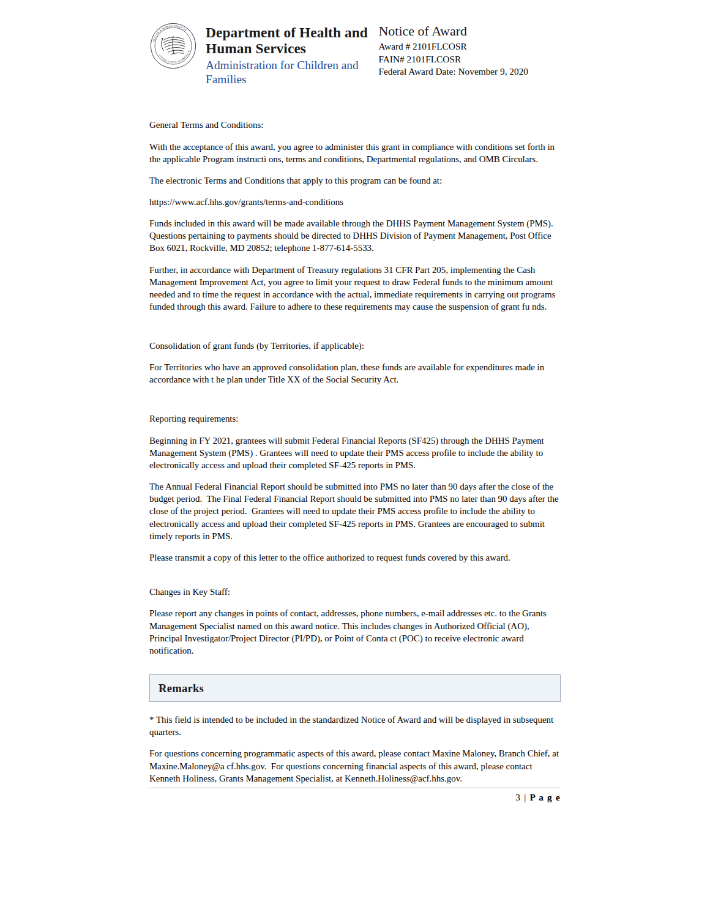HEALTH & HUMAN SERVICES UNITED STATES OF AMERICA
Department of Health and Human Services
Administration for Children and Families
Notice of Award
Award # 2101FLCOSR
FAIN# 2101FLCOSR
Federal Award Date: November 9, 2020
General Terms and Conditions:
With the acceptance of this award, you agree to administer this grant in compliance with conditions set forth in the applicable Program instructi ons, terms and conditions, Departmental regulations, and OMB Circulars.
The electronic Terms and Conditions that apply to this program can be found at:
https://www.acf.hhs.gov/grants/terms-and-conditions
Funds included in this award will be made available through the DHHS Payment Management System (PMS). Questions pertaining to payments should be directed to DHHS Division of Payment Management, Post Office Box 6021, Rockville, MD 20852; telephone 1-877-614-5533.
Further, in accordance with Department of Treasury regulations 31 CFR Part 205, implementing the Cash Management Improvement Act, you agree to limit your request to draw Federal funds to the minimum amount needed and to time the request in accordance with the actual, immediate requirements in carrying out programs funded through this award. Failure to adhere to these requirements may cause the suspension of grant fu nds.
Consolidation of grant funds (by Territories, if applicable):
For Territories who have an approved consolidation plan, these funds are available for expenditures made in accordance with t he plan under Title XX of the Social Security Act.
Reporting requirements:
Beginning in FY 2021, grantees will submit Federal Financial Reports (SF425) through the DHHS Payment Management System (PMS) . Grantees will need to update their PMS access profile to include the ability to electronically access and upload their completed SF-425 reports in PMS.
The Annual Federal Financial Report should be submitted into PMS no later than 90 days after the close of the budget period. The Final Federal Financial Report should be submitted into PMS no later than 90 days after the close of the project period. Grantees will need to update their PMS access profile to include the ability to electronically access and upload their completed SF-425 reports in PMS. Grantees are encouraged to submit timely reports in PMS.
Please transmit a copy of this letter to the office authorized to request funds covered by this award.
Changes in Key Staff:
Please report any changes in points of contact, addresses, phone numbers, e-mail addresses etc. to the Grants Management Specialist named on this award notice. This includes changes in Authorized Official (AO), Principal Investigator/Project Director (PI/PD), or Point of Conta ct (POC) to receive electronic award notification.
Remarks
* This field is intended to be included in the standardized Notice of Award and will be displayed in subsequent quarters.
For questions concerning programmatic aspects of this award, please contact Maxine Maloney, Branch Chief, at Maxine.Maloney@a cf.hhs.gov. For questions concerning financial aspects of this award, please contact Kenneth Holiness, Grants Management Specialist, at Kenneth.Holiness@acf.hhs.gov.
3 | P a g e